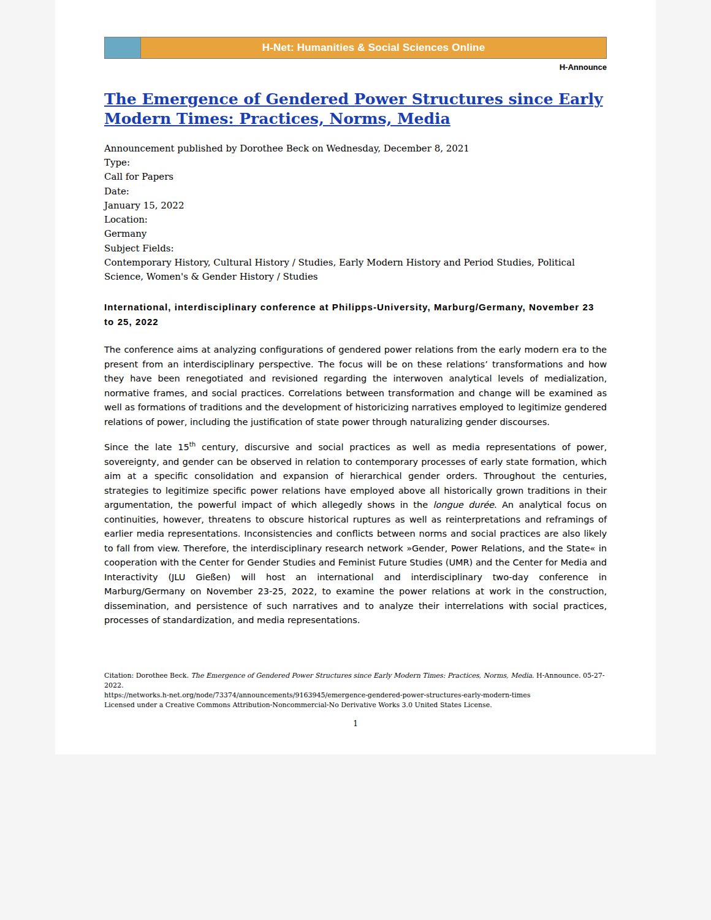H-Net: Humanities & Social Sciences Online
H-Announce
The Emergence of Gendered Power Structures since Early Modern Times: Practices, Norms, Media
Announcement published by Dorothee Beck on Wednesday, December 8, 2021
Type:
Call for Papers
Date:
January 15, 2022
Location:
Germany
Subject Fields:
Contemporary History, Cultural History / Studies, Early Modern History and Period Studies, Political Science, Women's & Gender History / Studies
International, interdisciplinary conference at Philipps-University, Marburg/Germany, November 23 to 25, 2022
The conference aims at analyzing configurations of gendered power relations from the early modern era to the present from an interdisciplinary perspective. The focus will be on these relations’ transformations and how they have been renegotiated and revisioned regarding the interwoven analytical levels of medialization, normative frames, and social practices. Correlations between transformation and change will be examined as well as formations of traditions and the development of historicizing narratives employed to legitimize gendered relations of power, including the justification of state power through naturalizing gender discourses.
Since the late 15th century, discursive and social practices as well as media representations of power, sovereignty, and gender can be observed in relation to contemporary processes of early state formation, which aim at a specific consolidation and expansion of hierarchical gender orders. Throughout the centuries, strategies to legitimize specific power relations have employed above all historically grown traditions in their argumentation, the powerful impact of which allegedly shows in the longue durée. An analytical focus on continuities, however, threatens to obscure historical ruptures as well as reinterpretations and reframings of earlier media representations. Inconsistencies and conflicts between norms and social practices are also likely to fall from view. Therefore, the interdisciplinary research network »Gender, Power Relations, and the State« in cooperation with the Center for Gender Studies and Feminist Future Studies (UMR) and the Center for Media and Interactivity (JLU Gießen) will host an international and interdisciplinary two-day conference in Marburg/Germany on November 23-25, 2022, to examine the power relations at work in the construction, dissemination, and persistence of such narratives and to analyze their interrelations with social practices, processes of standardization, and media representations.
Citation: Dorothee Beck. The Emergence of Gendered Power Structures since Early Modern Times: Practices, Norms, Media. H-Announce. 05-27-2022.
https://networks.h-net.org/node/73374/announcements/9163945/emergence-gendered-power-structures-early-modern-times
Licensed under a Creative Commons Attribution-Noncommercial-No Derivative Works 3.0 United States License.
1